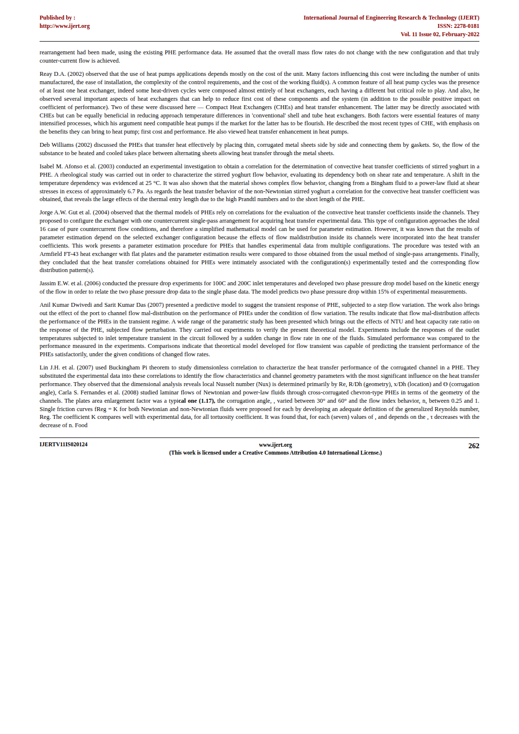Published by :
http://www.ijert.org
International Journal of Engineering Research & Technology (IJERT)
ISSN: 2278-0181
Vol. 11 Issue 02, February-2022
rearrangement had been made, using the existing PHE performance data. He assumed that the overall mass flow rates do not change with the new configuration and that truly counter-current flow is achieved.
Reay D.A. (2002) observed that the use of heat pumps applications depends mostly on the cost of the unit. Many factors influencing this cost were including the number of units manufactured, the ease of installation, the complexity of the control requirements, and the cost of the working fluid(s). A common feature of all heat pump cycles was the presence of at least one heat exchanger, indeed some heat-driven cycles were composed almost entirely of heat exchangers, each having a different but critical role to play. And also, he observed several important aspects of heat exchangers that can help to reduce first cost of these components and the system (in addition to the possible positive impact on coefficient of performance). Two of these were discussed here — Compact Heat Exchangers (CHEs) and heat transfer enhancement. The latter may be directly associated with CHEs but can be equally beneficial in reducing approach temperature differences in 'conventional' shell and tube heat exchangers. Both factors were essential features of many intensified processes, which his argument need compatible heat pumps if the market for the latter has to be flourish. He described the most recent types of CHE, with emphasis on the benefits they can bring to heat pump; first cost and performance. He also viewed heat transfer enhancement in heat pumps.
Deb Williams (2002) discussed the PHEs that transfer heat effectively by placing thin, corrugated metal sheets side by side and connecting them by gaskets. So, the flow of the substance to be heated and cooled takes place between alternating sheets allowing heat transfer through the metal sheets.
Isabel M. Afonso et al. (2003) conducted an experimental investigation to obtain a correlation for the determination of convective heat transfer coefficients of stirred yoghurt in a PHE. A rheological study was carried out in order to characterize the stirred yoghurt flow behavior, evaluating its dependency both on shear rate and temperature. A shift in the temperature dependency was evidenced at 25 °C. It was also shown that the material shows complex flow behavior, changing from a Bingham fluid to a power-law fluid at shear stresses in excess of approximately 6.7 Pa. As regards the heat transfer behavior of the non-Newtonian stirred yoghurt a correlation for the convective heat transfer coefficient was obtained, that reveals the large effects of the thermal entry length due to the high Prandtl numbers and to the short length of the PHE.
Jorge A.W. Gut et al. (2004) observed that the thermal models of PHEs rely on correlations for the evaluation of the convective heat transfer coefficients inside the channels. They proposed to configure the exchanger with one countercurrent single-pass arrangement for acquiring heat transfer experimental data. This type of configuration approaches the ideal 16 case of pure countercurrent flow conditions, and therefore a simplified mathematical model can be used for parameter estimation. However, it was known that the results of parameter estimation depend on the selected exchanger configuration because the effects of flow maldistribution inside its channels were incorporated into the heat transfer coefficients. This work presents a parameter estimation procedure for PHEs that handles experimental data from multiple configurations. The procedure was tested with an Armfield FT-43 heat exchanger with flat plates and the parameter estimation results were compared to those obtained from the usual method of single-pass arrangements. Finally, they concluded that the heat transfer correlations obtained for PHEs were intimately associated with the configuration(s) experimentally tested and the corresponding flow distribution pattern(s).
Jassim E.W. et al. (2006) conducted the pressure drop experiments for 100C and 200C inlet temperatures and developed two phase pressure drop model based on the kinetic energy of the flow in order to relate the two phase pressure drop data to the single phase data. The model predicts two phase pressure drop within 15% of experimental measurements.
Anil Kumar Dwivedi and Sarit Kumar Das (2007) presented a predictive model to suggest the transient response of PHE, subjected to a step flow variation. The work also brings out the effect of the port to channel flow mal-distribution on the performance of PHEs under the condition of flow variation. The results indicate that flow mal-distribution affects the performance of the PHEs in the transient regime. A wide range of the parametric study has been presented which brings out the effects of NTU and heat capacity rate ratio on the response of the PHE, subjected flow perturbation. They carried out experiments to verify the present theoretical model. Experiments include the responses of the outlet temperatures subjected to inlet temperature transient in the circuit followed by a sudden change in flow rate in one of the fluids. Simulated performance was compared to the performance measured in the experiments. Comparisons indicate that theoretical model developed for flow transient was capable of predicting the transient performance of the PHEs satisfactorily, under the given conditions of changed flow rates.
Lin J.H. et al. (2007) used Buckingham Pi theorem to study dimensionless correlation to characterize the heat transfer performance of the corrugated channel in a PHE. They substituted the experimental data into these correlations to identify the flow characteristics and channel geometry parameters with the most significant influence on the heat transfer performance. They observed that the dimensional analysis reveals local Nusselt number (Nux) is determined primarily by Re, R/Dh (geometry), x/Dh (location) and Ө (corrugation angle), Carla S. Fernandes et al. (2008) studied laminar flows of Newtonian and power-law fluids through cross-corrugated chevron-type PHEs in terms of the geometry of the channels. The plates area enlargement factor was a typical one (1.17), the corrugation angle, , varied between 30° and 60° and the flow index behavior, n, between 0.25 and 1. Single friction curves fReg = K for both Newtonian and non-Newtonian fluids were proposed for each by developing an adequate definition of the generalized Reynolds number, Reg. The coefficient K compares well with experimental data, for all tortuosity coefficient. It was found that, for each (seven) values of , and depends on the , τ decreases with the decrease of n. Food
IJERTV11IS020124
www.ijert.org
(This work is licensed under a Creative Commons Attribution 4.0 International License.)
262